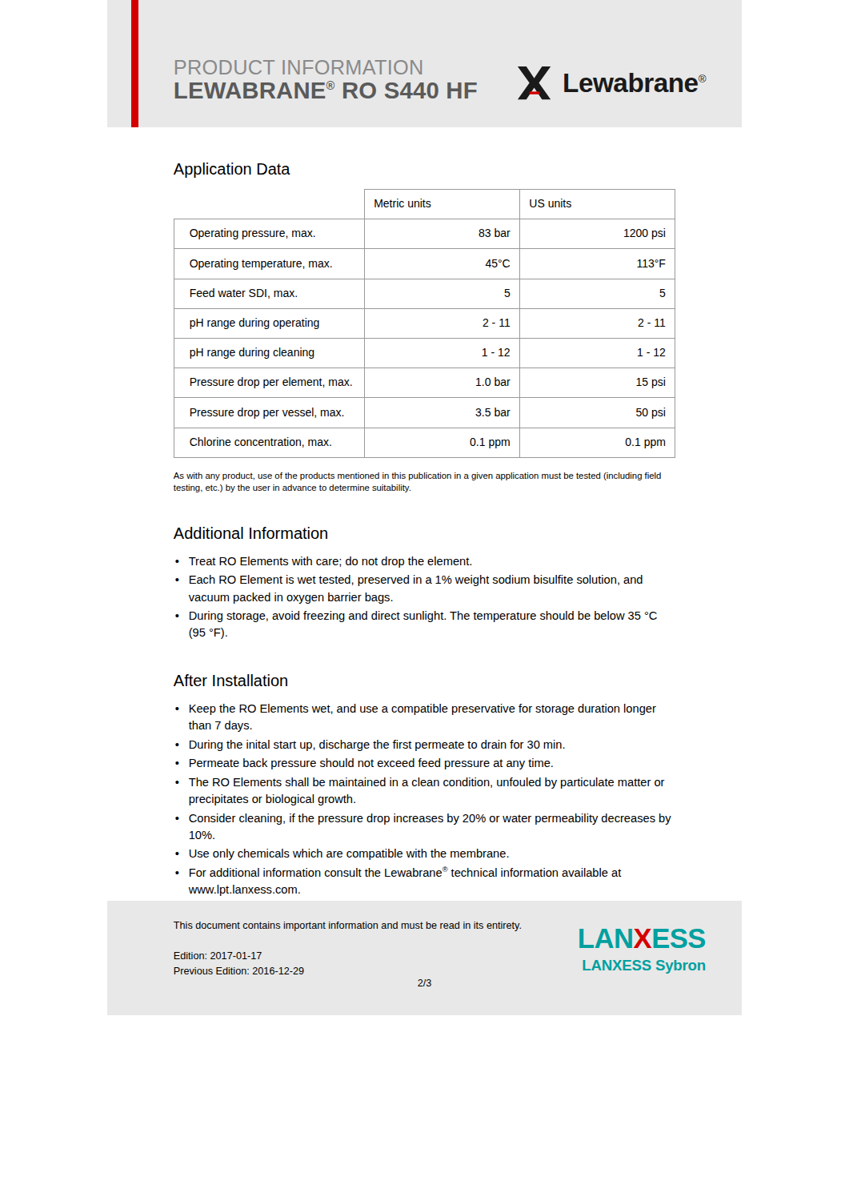PRODUCT INFORMATION
LEWABRANE® RO S440 HF
Lewabrane®
Application Data
| | Metric units | US units |
| --- | --- | --- |
| Operating pressure, max. | 83 bar | 1200 psi |
| Operating temperature, max. | 45°C | 113°F |
| Feed water SDI, max. | 5 | 5 |
| pH range during operating | 2 - 11 | 2 - 11 |
| pH range during cleaning | 1 - 12 | 1 - 12 |
| Pressure drop per element, max. | 1.0 bar | 15 psi |
| Pressure drop per vessel, max. | 3.5 bar | 50 psi |
| Chlorine concentration, max. | 0.1 ppm | 0.1 ppm |
As with any product, use of the products mentioned in this publication in a given application must be tested (including field testing, etc.) by the user in advance to determine suitability.
Additional Information
Treat RO Elements with care; do not drop the element.
Each RO Element is wet tested, preserved in a 1% weight sodium bisulfite solution, and vacuum packed in oxygen barrier bags.
During storage, avoid freezing and direct sunlight. The temperature should be below 35 °C (95 °F).
After Installation
Keep the RO Elements wet, and use a compatible preservative for storage duration longer than 7 days.
During the inital start up, discharge the first permeate to drain for 30 min.
Permeate back pressure should not exceed feed pressure at any time.
The RO Elements shall be maintained in a clean condition, unfouled by particulate matter or precipitates or biological growth.
Consider cleaning, if the pressure drop increases by 20% or water permeability decreases by 10%.
Use only chemicals which are compatible with the membrane.
For additional information consult the Lewabrane® technical information available at www.lpt.lanxess.com.
This document contains important information and must be read in its entirety.
Edition: 2017-01-17
Previous Edition: 2016-12-29
2/3
LANXESS
LANXESS Sybron